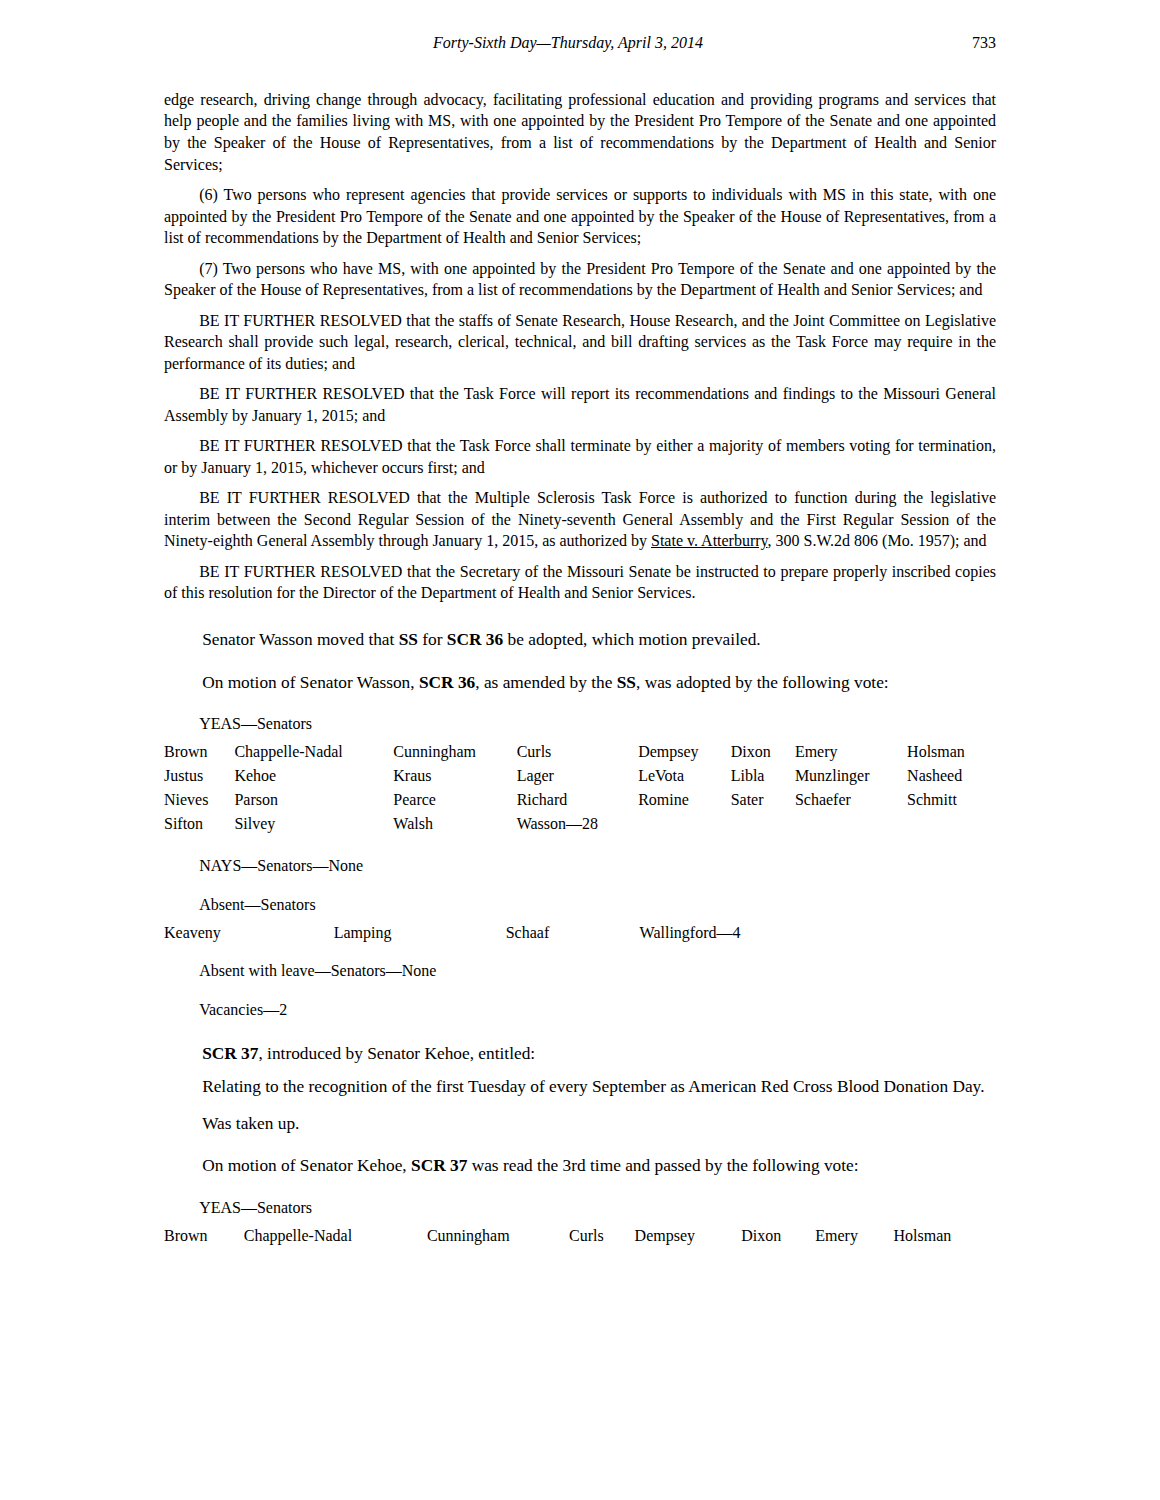Forty-Sixth Day—Thursday, April 3, 2014 733
edge research, driving change through advocacy, facilitating professional education and providing programs and services that help people and the families living with MS, with one appointed by the President Pro Tempore of the Senate and one appointed by the Speaker of the House of Representatives, from a list of recommendations by the Department of Health and Senior Services;
(6) Two persons who represent agencies that provide services or supports to individuals with MS in this state, with one appointed by the President Pro Tempore of the Senate and one appointed by the Speaker of the House of Representatives, from a list of recommendations by the Department of Health and Senior Services;
(7) Two persons who have MS, with one appointed by the President Pro Tempore of the Senate and one appointed by the Speaker of the House of Representatives, from a list of recommendations by the Department of Health and Senior Services; and
BE IT FURTHER RESOLVED that the staffs of Senate Research, House Research, and the Joint Committee on Legislative Research shall provide such legal, research, clerical, technical, and bill drafting services as the Task Force may require in the performance of its duties; and
BE IT FURTHER RESOLVED that the Task Force will report its recommendations and findings to the Missouri General Assembly by January 1, 2015; and
BE IT FURTHER RESOLVED that the Task Force shall terminate by either a majority of members voting for termination, or by January 1, 2015, whichever occurs first; and
BE IT FURTHER RESOLVED that the Multiple Sclerosis Task Force is authorized to function during the legislative interim between the Second Regular Session of the Ninety-seventh General Assembly and the First Regular Session of the Ninety-eighth General Assembly through January 1, 2015, as authorized by State v. Atterburry, 300 S.W.2d 806 (Mo. 1957); and
BE IT FURTHER RESOLVED that the Secretary of the Missouri Senate be instructed to prepare properly inscribed copies of this resolution for the Director of the Department of Health and Senior Services.
Senator Wasson moved that SS for SCR 36 be adopted, which motion prevailed.
On motion of Senator Wasson, SCR 36, as amended by the SS, was adopted by the following vote:
YEAS—Senators
| Brown | Chappelle-Nadal | Cunningham | Curls | Dempsey | Dixon | Emery | Holsman |
| Justus | Kehoe | Kraus | Lager | LeVota | Libla | Munzlinger | Nasheed |
| Nieves | Parson | Pearce | Richard | Romine | Sater | Schaefer | Schmitt |
| Sifton | Silvey | Walsh | Wasson—28 | | | | |
NAYS—Senators—None
Absent—Senators
| Keaveny | Lamping | Schaaf | Wallingford—4 | | | | |
Absent with leave—Senators—None
Vacancies—2
SCR 37, introduced by Senator Kehoe, entitled:
Relating to the recognition of the first Tuesday of every September as American Red Cross Blood Donation Day.
Was taken up.
On motion of Senator Kehoe, SCR 37 was read the 3rd time and passed by the following vote:
YEAS—Senators
| Brown | Chappelle-Nadal | Cunningham | Curls | Dempsey | Dixon | Emery | Holsman |